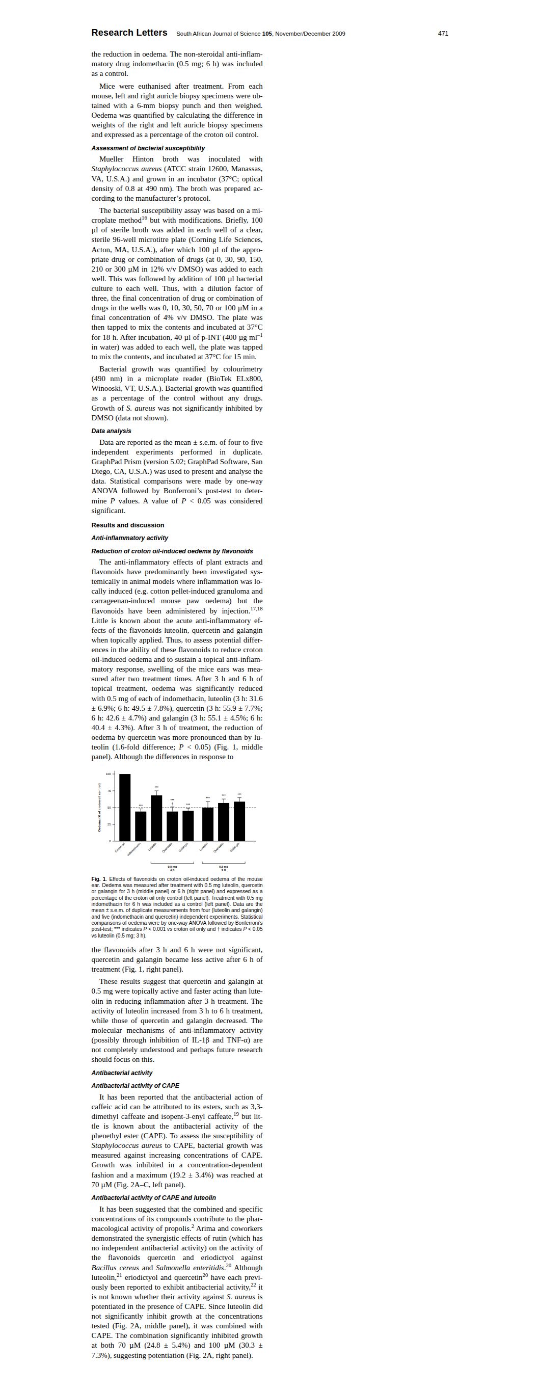Research Letters
South African Journal of Science 105, November/December 2009
471
the reduction in oedema. The non-steroidal anti-inflammatory drug indomethacin (0.5 mg; 6 h) was included as a control.
Mice were euthanised after treatment. From each mouse, left and right auricle biopsy specimens were obtained with a 6-mm biopsy punch and then weighed. Oedema was quantified by calculating the difference in weights of the right and left auricle biopsy specimens and expressed as a percentage of the croton oil control.
Assessment of bacterial susceptibility
Mueller Hinton broth was inoculated with Staphylococcus aureus (ATCC strain 12600, Manassas, VA, U.S.A.) and grown in an incubator (37°C; optical density of 0.8 at 490 nm). The broth was prepared according to the manufacturer’s protocol.
The bacterial susceptibility assay was based on a microplate method16 but with modifications. Briefly, 100 µl of sterile broth was added in each well of a clear, sterile 96-well microtitre plate (Corning Life Sciences, Acton, MA, U.S.A.), after which 100 µl of the appropriate drug or combination of drugs (at 0, 30, 90, 150, 210 or 300 µM in 12% v/v DMSO) was added to each well. This was followed by addition of 100 µl bacterial culture to each well. Thus, with a dilution factor of three, the final concentration of drug or combination of drugs in the wells was 0, 10, 30, 50, 70 or 100 µM in a final concentration of 4% v/v DMSO. The plate was then tapped to mix the contents and incubated at 37°C for 18 h. After incubation, 40 µl of p-INT (400 µg ml–1 in water) was added to each well, the plate was tapped to mix the contents, and incubated at 37°C for 15 min.
Bacterial growth was quantified by colourimetry (490 nm) in a microplate reader (BioTek ELx800, Winooski, VT, U.S.A.). Bacterial growth was quantified as a percentage of the control without any drugs. Growth of S. aureus was not significantly inhibited by DMSO (data not shown).
Data analysis
Data are reported as the mean ± s.e.m. of four to five independent experiments performed in duplicate. GraphPad Prism (version 5.02; GraphPad Software, San Diego, CA, U.S.A.) was used to present and analyse the data. Statistical comparisons were made by one-way ANOVA followed by Bonferroni’s post-test to determine P values. A value of P < 0.05 was considered significant.
Results and discussion
Anti-inflammatory activity
Reduction of croton oil-induced oedema by flavonoids
The anti-inflammatory effects of plant extracts and flavonoids have predominantly been investigated systemically in animal models where inflammation was locally induced (e.g. cotton pellet-induced granuloma and carrageenan-induced mouse paw oedema) but the flavonoids have been administered by injection.17,18 Little is known about the acute anti-inflammatory effects of the flavonoids luteolin, quercetin and galangin when topically applied. Thus, to assess potential differences in the ability of these flavonoids to reduce croton oil-induced oedema and to sustain a topical anti-inflammatory response, swelling of the mice ears was measured after two treatment times. After 3 h and 6 h of topical treatment, oedema was significantly reduced with 0.5 mg of each of indomethacin, luteolin (3 h: 31.6 ± 6.9%; 6 h: 49.5 ± 7.8%), quercetin (3 h: 55.9 ± 7.7%; 6 h: 42.6 ± 4.7%) and galangin (3 h: 55.1 ± 4.5%; 6 h: 40.4 ± 4.3%). After 3 h of treatment, the reduction of oedema by quercetin was more pronounced than by luteolin (1.6-fold difference; P < 0.05) (Fig. 1, middle panel). Although the differences in response to
0 25 50 75 100 Oedema (% of croton oil control) *** *** † *** *** *** *** *** Croton oil Indomethacin Luteolin Quercetin Galangin Luteolin Quercetin Galangin 0.5 mg 3 h 0.5 mg 6 h
Fig. 1. Effects of flavonoids on croton oil-induced oedema of the mouse ear. Oedema was measured after treatment with 0.5 mg luteolin, quercetin or galangin for 3 h (middle panel) or 6 h (right panel) and expressed as a percentage of the croton oil only control (left panel). Treatment with 0.5 mg indomethacin for 6 h was included as a control (left panel). Data are the mean ± s.e.m. of duplicate measurements from four (luteolin and galangin) and five (indomethacin and quercetin) independent experiments. Statistical comparisons of oedema were by one-way ANOVA followed by Bonferroni’s post-test; *** indicates P < 0.001 vs croton oil only and † indicates P < 0.05 vs luteolin (0.5 mg; 3 h).
the flavonoids after 3 h and 6 h were not significant, quercetin and galangin became less active after 6 h of treatment (Fig. 1, right panel).
These results suggest that quercetin and galangin at 0.5 mg were topically active and faster acting than luteolin in reducing inflammation after 3 h treatment. The activity of luteolin increased from 3 h to 6 h treatment, while those of quercetin and galangin decreased. The molecular mechanisms of anti-inflammatory activity (possibly through inhibition of IL-1β and TNF-α) are not completely understood and perhaps future research should focus on this.
Antibacterial activity
Antibacterial activity of CAPE
It has been reported that the antibacterial action of caffeic acid can be attributed to its esters, such as 3,3-dimethyl caffeate and isopent-3-enyl caffeate,19 but little is known about the antibacterial activity of the phenethyl ester (CAPE). To assess the susceptibility of Staphylococcus aureus to CAPE, bacterial growth was measured against increasing concentrations of CAPE. Growth was inhibited in a concentration-dependent fashion and a maximum (19.2 ± 3.4%) was reached at 70 µM (Fig. 2A–C, left panel).
Antibacterial activity of CAPE and luteolin
It has been suggested that the combined and specific concentrations of its compounds contribute to the pharmacological activity of propolis.2 Arima and coworkers demonstrated the synergistic effects of rutin (which has no independent antibacterial activity) on the activity of the flavonoids quercetin and eriodictyol against Bacillus cereus and Salmonella enteritidis.20 Although luteolin,21 eriodictyol and quercetin20 have each previously been reported to exhibit antibacterial activity,22 it is not known whether their activity against S. aureus is potentiated in the presence of CAPE. Since luteolin did not significantly inhibit growth at the concentrations tested (Fig. 2A, middle panel), it was combined with CAPE. The combination significantly inhibited growth at both 70 µM (24.8 ± 5.4%) and 100 µM (30.3 ± 7.3%), suggesting potentiation (Fig. 2A, right panel).